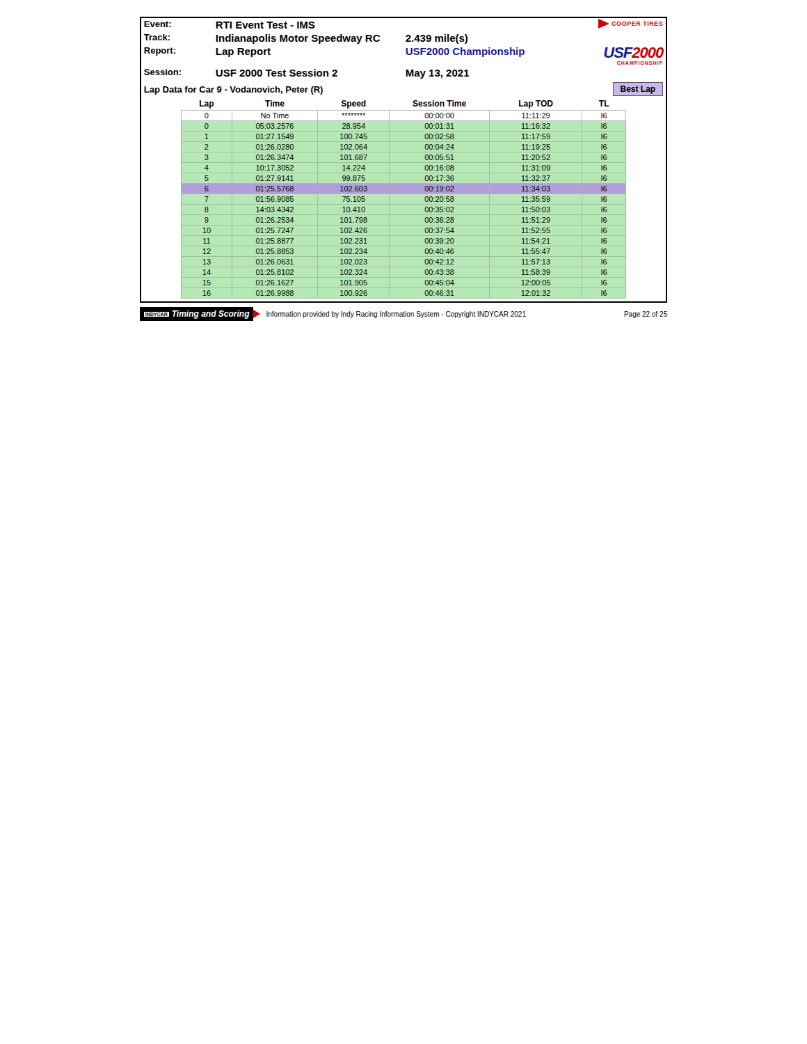| Event: | RTI Event Test - IMS | | COOPER TIRES |
| Track: | Indianapolis Motor Speedway RC | 2.439 mile(s) |
| Report: | Lap Report | USF2000 Championship | USF 2000 CHAMPIONSHIP |
| Session: | USF 2000 Test Session 2 | May 13, 2021 | |
Lap Data for Car 9 - Vodanovich, Peter (R)
Best Lap
| Lap | Time | Speed | Session Time | Lap TOD | TL |
| --- | --- | --- | --- | --- | --- |
| 0 | No Time | ******** | 00:00:00 | 11:11:29 | I6 |
| 0 | 05:03.2576 | 28.954 | 00:01:31 | 11:16:32 | I6 |
| 1 | 01:27.1549 | 100.745 | 00:02:58 | 11:17:59 | I6 |
| 2 | 01:26.0280 | 102.064 | 00:04:24 | 11:19:25 | I6 |
| 3 | 01:26.3474 | 101.687 | 00:05:51 | 11:20:52 | I6 |
| 4 | 10:17.3052 | 14.224 | 00:16:08 | 11:31:09 | I6 |
| 5 | 01:27.9141 | 99.875 | 00:17:36 | 11:32:37 | I6 |
| 6 | 01:25.5768 | 102.603 | 00:19:02 | 11:34:03 | I6 |
| 7 | 01:56.9085 | 75.105 | 00:20:58 | 11:35:59 | I6 |
| 8 | 14:03.4342 | 10.410 | 00:35:02 | 11:50:03 | I6 |
| 9 | 01:26.2534 | 101.798 | 00:36:28 | 11:51:29 | I6 |
| 10 | 01:25.7247 | 102.426 | 00:37:54 | 11:52:55 | I6 |
| 11 | 01:25.8877 | 102.231 | 00:39:20 | 11:54:21 | I6 |
| 12 | 01:25.8853 | 102.234 | 00:40:46 | 11:55:47 | I6 |
| 13 | 01:26.0631 | 102.023 | 00:42:12 | 11:57:13 | I6 |
| 14 | 01:25.8102 | 102.324 | 00:43:38 | 11:58:39 | I6 |
| 15 | 01:26.1627 | 101.905 | 00:45:04 | 12:00:05 | I6 |
| 16 | 01:26.9988 | 100.926 | 00:46:31 | 12:01:32 | I6 |
INDYCARTiming and Scoring Information provided by Indy Racing Information System - Copyright INDYCAR 2021 Page 22 of 25